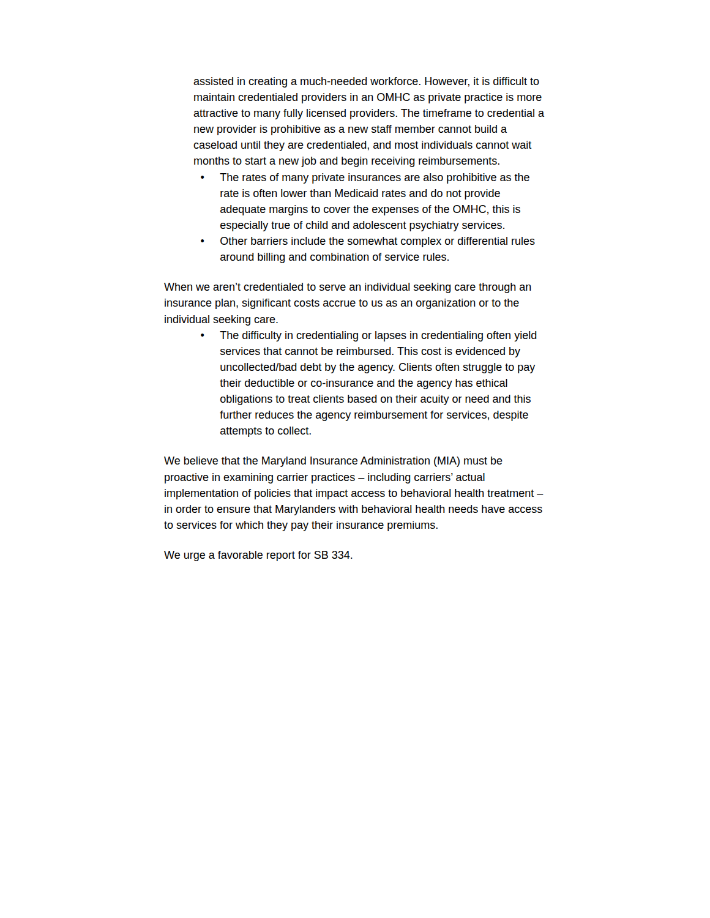assisted in creating a much-needed workforce. However, it is difficult to maintain credentialed providers in an OMHC as private practice is more attractive to many fully licensed providers. The timeframe to credential a new provider is prohibitive as a new staff member cannot build a caseload until they are credentialed, and most individuals cannot wait months to start a new job and begin receiving reimbursements.
The rates of many private insurances are also prohibitive as the rate is often lower than Medicaid rates and do not provide adequate margins to cover the expenses of the OMHC, this is especially true of child and adolescent psychiatry services.
Other barriers include the somewhat complex or differential rules around billing and combination of service rules.
When we aren’t credentialed to serve an individual seeking care through an insurance plan, significant costs accrue to us as an organization or to the individual seeking care.
The difficulty in credentialing or lapses in credentialing often yield services that cannot be reimbursed. This cost is evidenced by uncollected/bad debt by the agency. Clients often struggle to pay their deductible or co-insurance and the agency has ethical obligations to treat clients based on their acuity or need and this further reduces the agency reimbursement for services, despite attempts to collect.
We believe that the Maryland Insurance Administration (MIA) must be proactive in examining carrier practices – including carriers’ actual implementation of policies that impact access to behavioral health treatment – in order to ensure that Marylanders with behavioral health needs have access to services for which they pay their insurance premiums.
We urge a favorable report for SB 334.